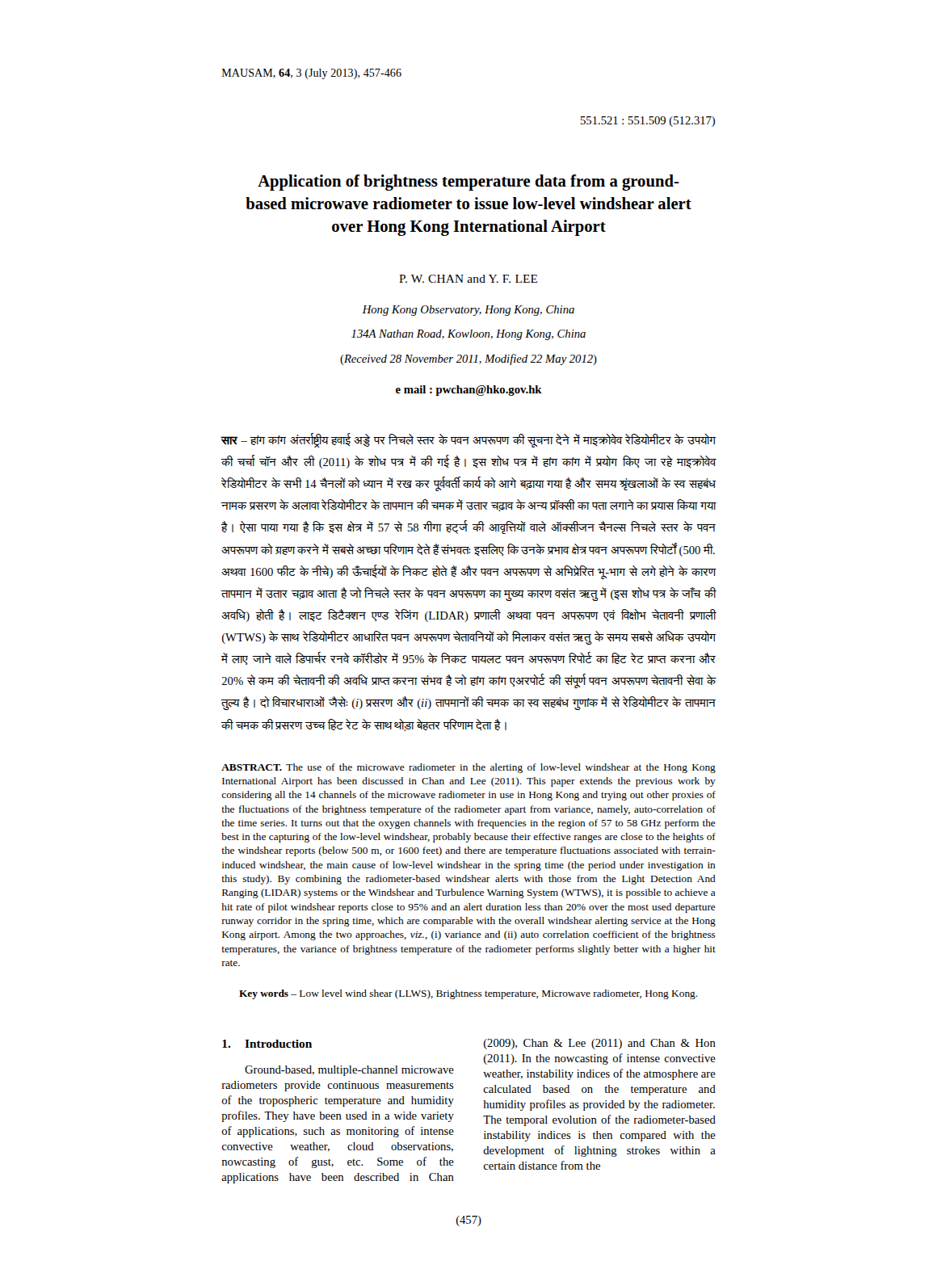MAUSAM, 64, 3 (July 2013), 457-466
551.521 : 551.509 (512.317)
Application of brightness temperature data from a ground-based microwave radiometer to issue low-level windshear alert over Hong Kong International Airport
P. W. CHAN and Y. F. LEE
Hong Kong Observatory, Hong Kong, China
134A Nathan Road, Kowloon, Hong Kong, China
(Received 28 November 2011, Modified 22 May 2012)
e mail : pwchan@hko.gov.hk
सार – हांग कांग अंतर्राष्ट्रीय हवाई अड्डे पर निचले स्तर के पवन अपरूपण की सूचना देने में माइक्रोवेव रेडियोमीटर के उपयोग की चर्चा चॉन और ली (2011) के शोध पत्र में की गई है। इस शोध पत्र में हांग कांग में प्रयोग किए जा रहे माइक्रोवेव रेडियोमीटर के सभी 14 चैनलों को ध्यान में रख कर पूर्ववर्ती कार्य को आगे बढ़ाया गया है और समय श्रृंखलाओं के स्व सहबंध नामक प्रसरण के अलावा रेडियोमीटर के तापमान की चमक में उतार चढ़ाव के अन्य प्रॉक्सी का पता लगाने का प्रयास किया गया है। ऐसा पाया गया है कि इस क्षेत्र में 57 से 58 गीगा हर्ट्ज की आवृत्तियों वाले ऑक्सीजन चैनल्स निचले स्तर के पवन अपरूपण को ग्रहण करने में सबसे अच्छा परिणाम देते हैं संभवतः इसलिए कि उनके प्रभाव क्षेत्र पवन अपरूपण रिपोर्टों (500 मी. अथवा 1600 फीट के नीचे) की ऊँचाईयों के निकट होते हैं और पवन अपरूपण से अभिप्रेरित भू-भाग से लगे होने के कारण तापमान में उतार चढ़ाव आता है जो निचले स्तर के पवन अपरूपण का मुख्य कारण वसंत ऋतु में (इस शोध पत्र के जाँच की अवधि) होती है। लाइट डिटैक्शन एण्ड रेजिंग (LIDAR) प्रणाली अथवा पवन अपरूपण एवं विक्षोभ चेतावनी प्रणाली (WTWS) के साथ रेडियोमीटर आधारित पवन अपरूपण चेतावनियों को मिलाकर वसंत ऋतु के समय सबसे अधिक उपयोग में लाए जाने वाले डिपार्चर रनवे कॉरीडोर में 95% के निकट पायलट पवन अपरूपण रिपोर्ट का हिट रेट प्राप्त करना और 20% से कम की चेतावनी की अवधि प्राप्त करना संभव है जो हांग कांग एअरपोर्ट की संपूर्ण पवन अपरूपण चेतावनी सेवा के तुल्य है। दो विचारधाराओं जैसेः (i) प्रसरण और (ii) तापमानों की चमक का स्व सहबंध गुणांक में से रेडियोमीटर के तापमान की चमक की प्रसरण उच्च हिट रेट के साथ थोड़ा बेहतर परिणाम देता है।
ABSTRACT. The use of the microwave radiometer in the alerting of low-level windshear at the Hong Kong International Airport has been discussed in Chan and Lee (2011). This paper extends the previous work by considering all the 14 channels of the microwave radiometer in use in Hong Kong and trying out other proxies of the fluctuations of the brightness temperature of the radiometer apart from variance, namely, auto-correlation of the time series. It turns out that the oxygen channels with frequencies in the region of 57 to 58 GHz perform the best in the capturing of the low-level windshear, probably because their effective ranges are close to the heights of the windshear reports (below 500 m, or 1600 feet) and there are temperature fluctuations associated with terrain-induced windshear, the main cause of low-level windshear in the spring time (the period under investigation in this study). By combining the radiometer-based windshear alerts with those from the Light Detection And Ranging (LIDAR) systems or the Windshear and Turbulence Warning System (WTWS), it is possible to achieve a hit rate of pilot windshear reports close to 95% and an alert duration less than 20% over the most used departure runway corridor in the spring time, which are comparable with the overall windshear alerting service at the Hong Kong airport. Among the two approaches, viz., (i) variance and (ii) auto correlation coefficient of the brightness temperatures, the variance of brightness temperature of the radiometer performs slightly better with a higher hit rate.
Key words – Low level wind shear (LLWS), Brightness temperature, Microwave radiometer, Hong Kong.
1. Introduction
Ground-based, multiple-channel microwave radiometers provide continuous measurements of the tropospheric temperature and humidity profiles. They have been used in a wide variety of applications, such as monitoring of intense convective weather, cloud observations, nowcasting of gust, etc. Some of the applications have been described in Chan (2009), Chan & Lee (2011) and Chan & Hon (2011). In the nowcasting of intense convective weather, instability indices of the atmosphere are calculated based on the temperature and humidity profiles as provided by the radiometer. The temporal evolution of the radiometer-based instability indices is then compared with the development of lightning strokes within a certain distance from the
(457)